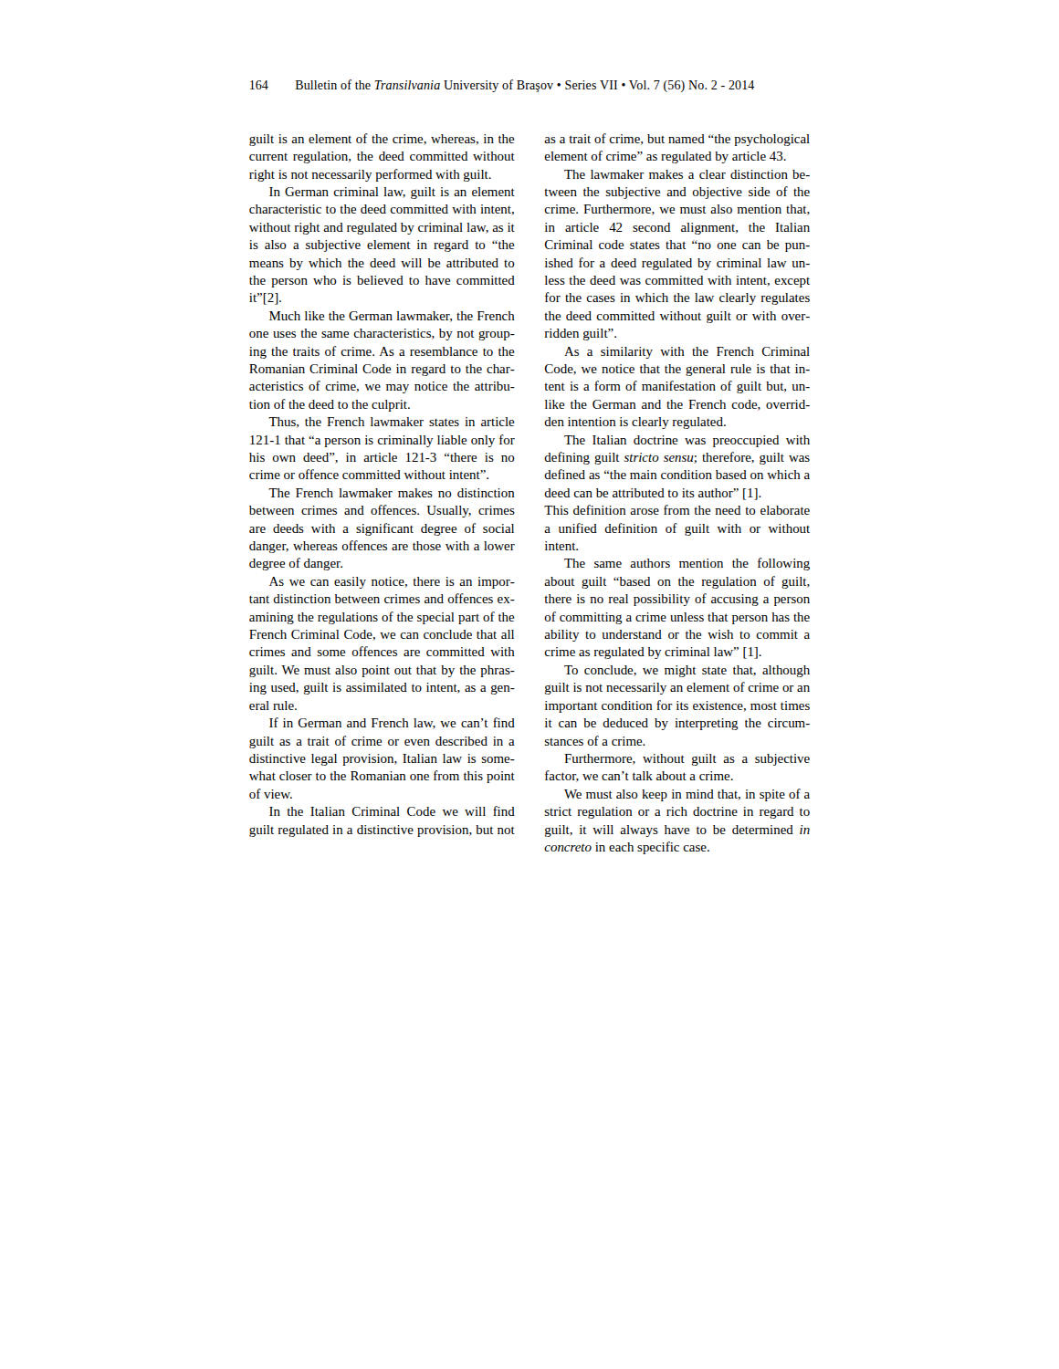164 Bulletin of the Transilvania University of Braşov • Series VII • Vol. 7 (56) No. 2 - 2014
guilt is an element of the crime, whereas, in the current regulation, the deed committed without right is not necessarily performed with guilt.
In German criminal law, guilt is an element characteristic to the deed committed with intent, without right and regulated by criminal law, as it is also a subjective element in regard to “the means by which the deed will be attributed to the person who is believed to have committed it”[2].
Much like the German lawmaker, the French one uses the same characteristics, by not grouping the traits of crime. As a resemblance to the Romanian Criminal Code in regard to the characteristics of crime, we may notice the attribution of the deed to the culprit.
Thus, the French lawmaker states in article 121-1 that “a person is criminally liable only for his own deed”, in article 121-3 “there is no crime or offence committed without intent”.
The French lawmaker makes no distinction between crimes and offences. Usually, crimes are deeds with a significant degree of social danger, whereas offences are those with a lower degree of danger.
As we can easily notice, there is an important distinction between crimes and offences examining the regulations of the special part of the French Criminal Code, we can conclude that all crimes and some offences are committed with guilt. We must also point out that by the phrasing used, guilt is assimilated to intent, as a general rule.
If in German and French law, we can’t find guilt as a trait of crime or even described in a distinctive legal provision, Italian law is somewhat closer to the Romanian one from this point of view.
In the Italian Criminal Code we will find guilt regulated in a distinctive provision, but not as a trait of crime, but named “the psychological element of crime” as regulated by article 43.
The lawmaker makes a clear distinction between the subjective and objective side of the crime. Furthermore, we must also mention that, in article 42 second alignment, the Italian Criminal code states that “no one can be punished for a deed regulated by criminal law unless the deed was committed with intent, except for the cases in which the law clearly regulates the deed committed without guilt or with overridden guilt”.
As a similarity with the French Criminal Code, we notice that the general rule is that intent is a form of manifestation of guilt but, unlike the German and the French code, overridden intention is clearly regulated.
The Italian doctrine was preoccupied with defining guilt stricto sensu; therefore, guilt was defined as “the main condition based on which a deed can be attributed to its author” [1].
This definition arose from the need to elaborate a unified definition of guilt with or without intent.
The same authors mention the following about guilt “based on the regulation of guilt, there is no real possibility of accusing a person of committing a crime unless that person has the ability to understand or the wish to commit a crime as regulated by criminal law” [1].
To conclude, we might state that, although guilt is not necessarily an element of crime or an important condition for its existence, most times it can be deduced by interpreting the circumstances of a crime.
Furthermore, without guilt as a subjective factor, we can’t talk about a crime.
We must also keep in mind that, in spite of a strict regulation or a rich doctrine in regard to guilt, it will always have to be determined in concreto in each specific case.